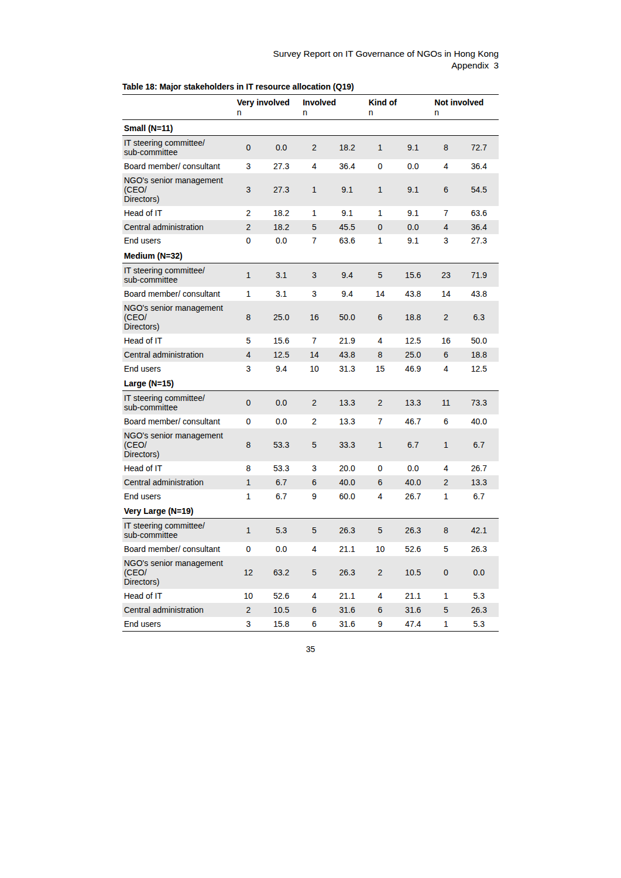Survey Report on IT Governance of NGOs in Hong Kong
Appendix 3
Table 18: Major stakeholders in IT resource allocation (Q19)
| | Very involved | Involved | Kind of | Not involved |
| --- | --- | --- | --- | --- |
| | n | | n | | n | | n | |
| Small (N=11) |
| IT steering committee/ sub-committee | 0 | 0.0 | 2 | 18.2 | 1 | 9.1 | 8 | 72.7 |
| Board member/ consultant | 3 | 27.3 | 4 | 36.4 | 0 | 0.0 | 4 | 36.4 |
| NGO's senior management (CEO/ Directors) | 3 | 27.3 | 1 | 9.1 | 1 | 9.1 | 6 | 54.5 |
| Head of IT | 2 | 18.2 | 1 | 9.1 | 1 | 9.1 | 7 | 63.6 |
| Central administration | 2 | 18.2 | 5 | 45.5 | 0 | 0.0 | 4 | 36.4 |
| End users | 0 | 0.0 | 7 | 63.6 | 1 | 9.1 | 3 | 27.3 |
| Medium (N=32) |
| IT steering committee/ sub-committee | 1 | 3.1 | 3 | 9.4 | 5 | 15.6 | 23 | 71.9 |
| Board member/ consultant | 1 | 3.1 | 3 | 9.4 | 14 | 43.8 | 14 | 43.8 |
| NGO's senior management (CEO/ Directors) | 8 | 25.0 | 16 | 50.0 | 6 | 18.8 | 2 | 6.3 |
| Head of IT | 5 | 15.6 | 7 | 21.9 | 4 | 12.5 | 16 | 50.0 |
| Central administration | 4 | 12.5 | 14 | 43.8 | 8 | 25.0 | 6 | 18.8 |
| End users | 3 | 9.4 | 10 | 31.3 | 15 | 46.9 | 4 | 12.5 |
| Large (N=15) |
| IT steering committee/ sub-committee | 0 | 0.0 | 2 | 13.3 | 2 | 13.3 | 11 | 73.3 |
| Board member/ consultant | 0 | 0.0 | 2 | 13.3 | 7 | 46.7 | 6 | 40.0 |
| NGO's senior management (CEO/ Directors) | 8 | 53.3 | 5 | 33.3 | 1 | 6.7 | 1 | 6.7 |
| Head of IT | 8 | 53.3 | 3 | 20.0 | 0 | 0.0 | 4 | 26.7 |
| Central administration | 1 | 6.7 | 6 | 40.0 | 6 | 40.0 | 2 | 13.3 |
| End users | 1 | 6.7 | 9 | 60.0 | 4 | 26.7 | 1 | 6.7 |
| Very Large (N=19) |
| IT steering committee/ sub-committee | 1 | 5.3 | 5 | 26.3 | 5 | 26.3 | 8 | 42.1 |
| Board member/ consultant | 0 | 0.0 | 4 | 21.1 | 10 | 52.6 | 5 | 26.3 |
| NGO's senior management (CEO/ Directors) | 12 | 63.2 | 5 | 26.3 | 2 | 10.5 | 0 | 0.0 |
| Head of IT | 10 | 52.6 | 4 | 21.1 | 4 | 21.1 | 1 | 5.3 |
| Central administration | 2 | 10.5 | 6 | 31.6 | 6 | 31.6 | 5 | 26.3 |
| End users | 3 | 15.8 | 6 | 31.6 | 9 | 47.4 | 1 | 5.3 |
35